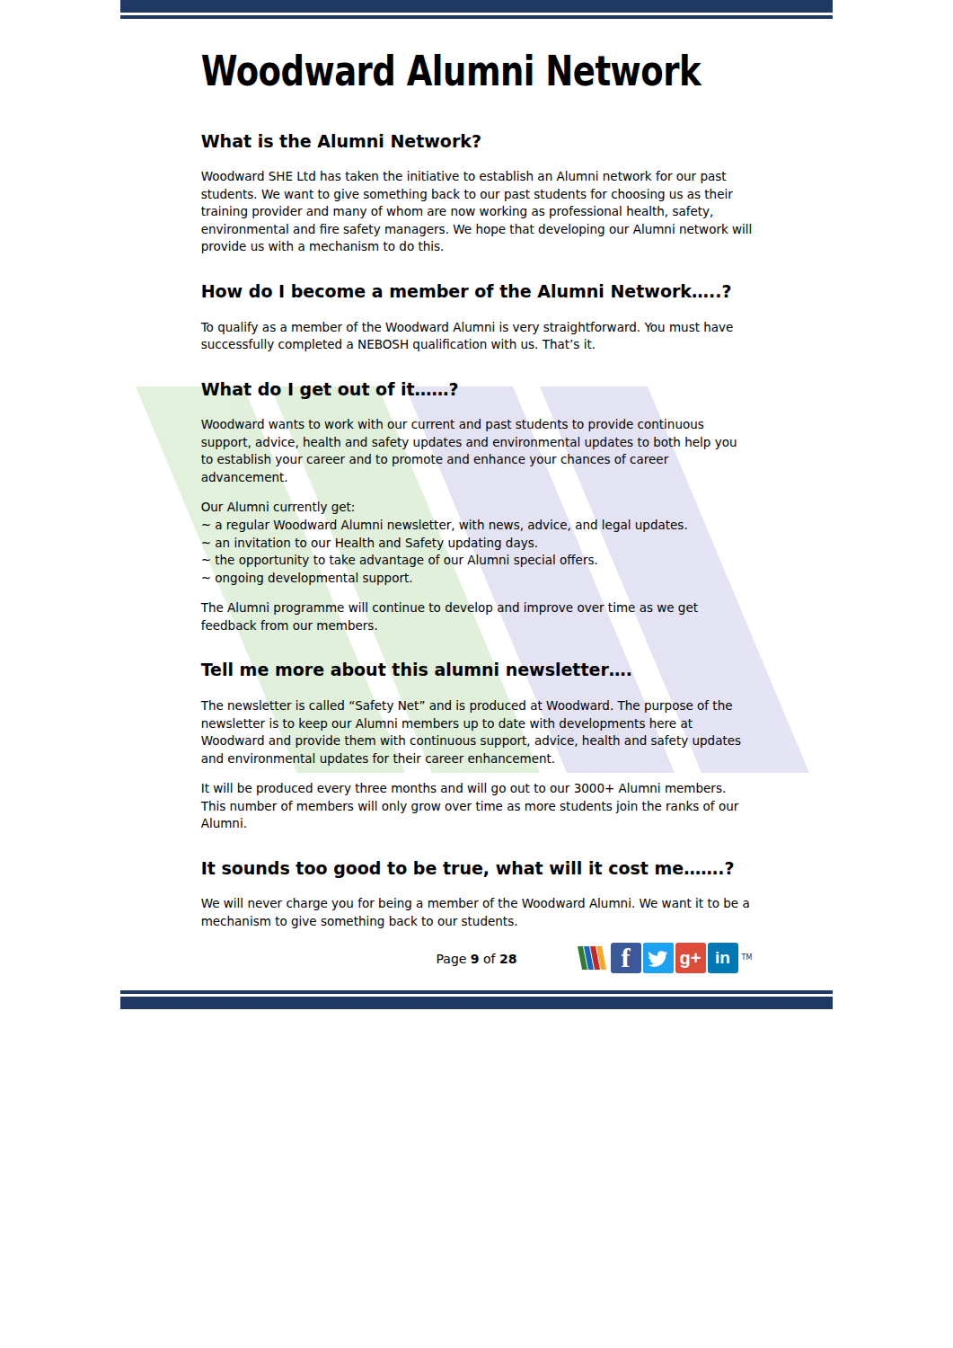Woodward Alumni Network
What is the Alumni Network?
Woodward SHE Ltd has taken the initiative to establish an Alumni network for our past students. We want to give something back to our past students for choosing us as their training provider and many of whom are now working as professional health, safety, environmental and fire safety managers. We hope that developing our Alumni network will provide us with a mechanism to do this.
How do I become a member of the Alumni Network…..?
To qualify as a member of the Woodward Alumni is very straightforward. You must have successfully completed a NEBOSH qualification with us. That’s it.
What do I get out of it……?
Woodward wants to work with our current and past students to provide continuous support, advice, health and safety updates and environmental updates to both help you to establish your career and to promote and enhance your chances of career advancement.
Our Alumni currently get:
~ a regular Woodward Alumni newsletter, with news, advice, and legal updates.
~ an invitation to our Health and Safety updating days.
~ the opportunity to take advantage of our Alumni special offers.
~ ongoing developmental support.
The Alumni programme will continue to develop and improve over time as we get feedback from our members.
Tell me more about this alumni newsletter….
The newsletter is called “Safety Net” and is produced at Woodward. The purpose of the newsletter is to keep our Alumni members up to date with developments here at Woodward and provide them with continuous support, advice, health and safety updates and environmental updates for their career enhancement.
It will be produced every three months and will go out to our 3000+ Alumni members. This number of members will only grow over time as more students join the ranks of our Alumni.
It sounds too good to be true, what will it cost me…….?
We will never charge you for being a member of the Woodward Alumni. We want it to be a mechanism to give something back to our students.
Page 9 of 28
f g+ in TM